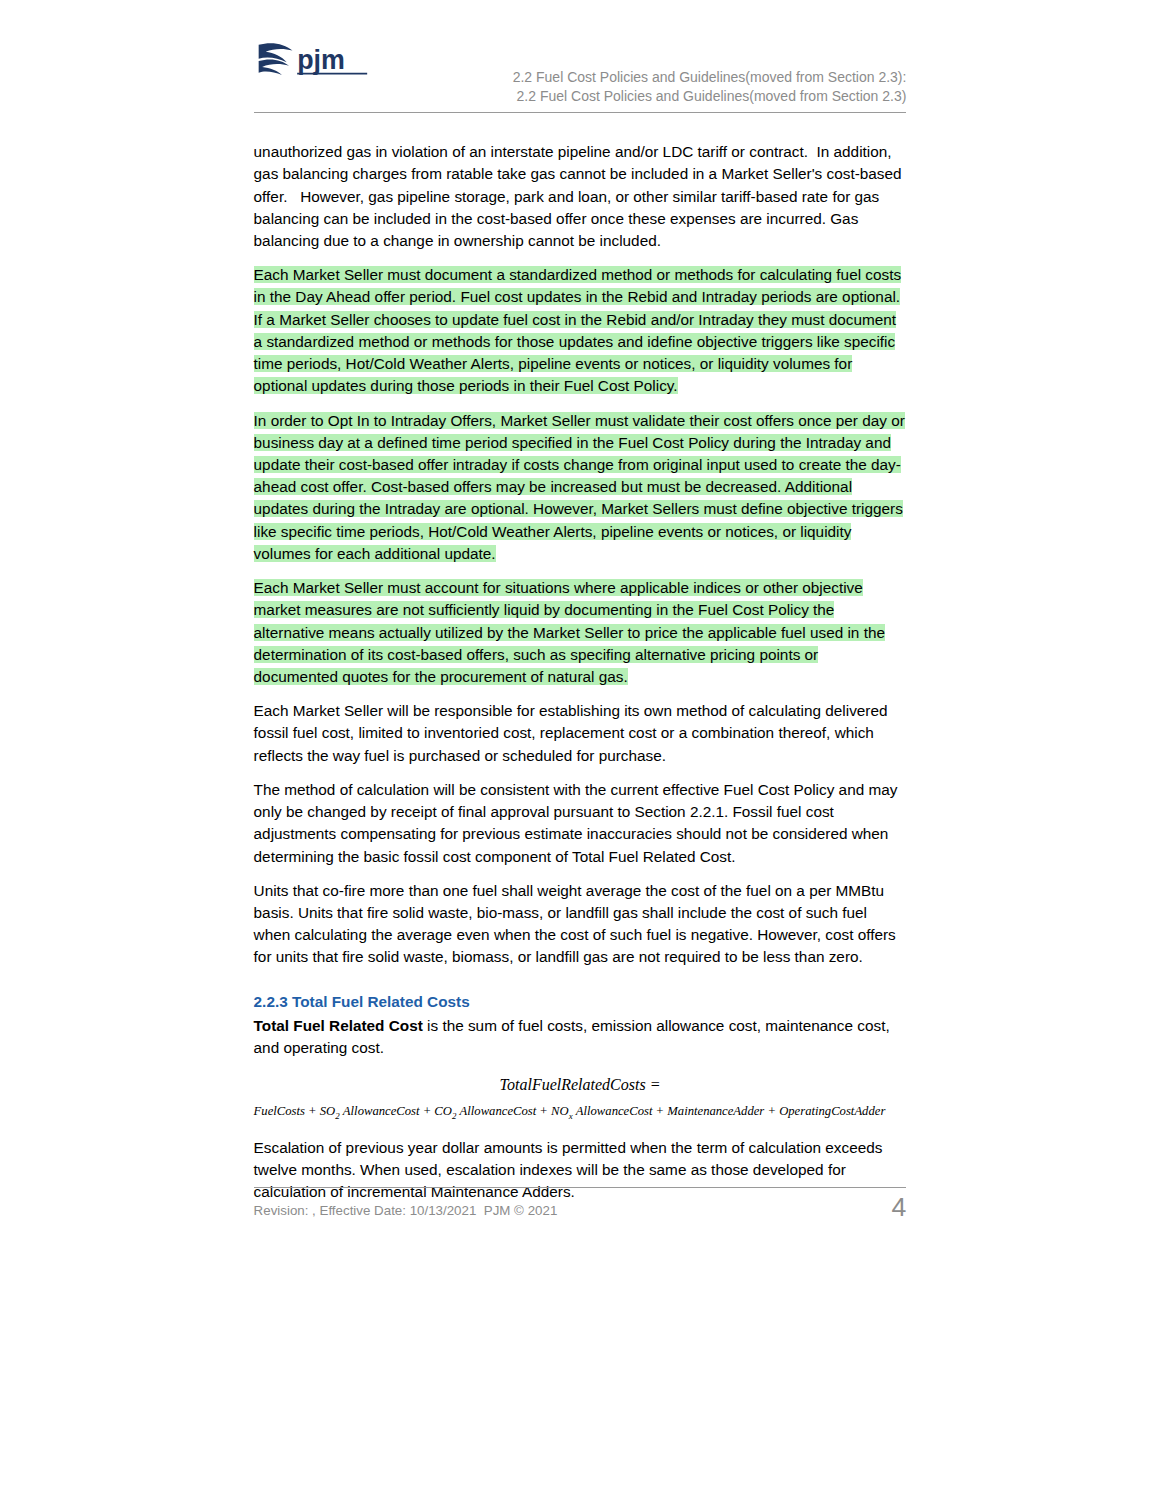pjm
2.2 Fuel Cost Policies and Guidelines(moved from Section 2.3):
2.2 Fuel Cost Policies and Guidelines(moved from Section 2.3)
unauthorized gas in violation of an interstate pipeline and/or LDC tariff or contract. In addition, gas balancing charges from ratable take gas cannot be included in a Market Seller's cost-based offer. However, gas pipeline storage, park and loan, or other similar tariff-based rate for gas balancing can be included in the cost-based offer once these expenses are incurred. Gas balancing due to a change in ownership cannot be included.
Each Market Seller must document a standardized method or methods for calculating fuel costs in the Day Ahead offer period. Fuel cost updates in the Rebid and Intraday periods are optional. If a Market Seller chooses to update fuel cost in the Rebid and/or Intraday they must document a standardized method or methods for those updates and idefine objective triggers like specific time periods, Hot/Cold Weather Alerts, pipeline events or notices, or liquidity volumes for optional updates during those periods in their Fuel Cost Policy.
In order to Opt In to Intraday Offers, Market Seller must validate their cost offers once per day or business day at a defined time period specified in the Fuel Cost Policy during the Intraday and update their cost-based offer intraday if costs change from original input used to create the day-ahead cost offer. Cost-based offers may be increased but must be decreased. Additional updates during the Intraday are optional. However, Market Sellers must define objective triggers like specific time periods, Hot/Cold Weather Alerts, pipeline events or notices, or liquidity volumes for each additional update.
Each Market Seller must account for situations where applicable indices or other objective market measures are not sufficiently liquid by documenting in the Fuel Cost Policy the alternative means actually utilized by the Market Seller to price the applicable fuel used in the determination of its cost-based offers, such as specifing alternative pricing points or documented quotes for the procurement of natural gas.
Each Market Seller will be responsible for establishing its own method of calculating delivered fossil fuel cost, limited to inventoried cost, replacement cost or a combination thereof, which reflects the way fuel is purchased or scheduled for purchase.
The method of calculation will be consistent with the current effective Fuel Cost Policy and may only be changed by receipt of final approval pursuant to Section 2.2.1. Fossil fuel cost adjustments compensating for previous estimate inaccuracies should not be considered when determining the basic fossil cost component of Total Fuel Related Cost.
Units that co-fire more than one fuel shall weight average the cost of the fuel on a per MMBtu basis. Units that fire solid waste, bio-mass, or landfill gas shall include the cost of such fuel when calculating the average even when the cost of such fuel is negative. However, cost offers for units that fire solid waste, biomass, or landfill gas are not required to be less than zero.
2.2.3 Total Fuel Related Costs
Total Fuel Related Cost is the sum of fuel costs, emission allowance cost, maintenance cost, and operating cost.
TotalFuelRelatedCosts =
FuelCosts + SO2 AllowanceCost + CO2 AllowanceCost + NOx AllowanceCost + MaintenanceAdder + OperatingCostAdder
Escalation of previous year dollar amounts is permitted when the term of calculation exceeds twelve months. When used, escalation indexes will be the same as those developed for calculation of incremental Maintenance Adders.
Revision: , Effective Date: 10/13/2021 PJM © 2021
4